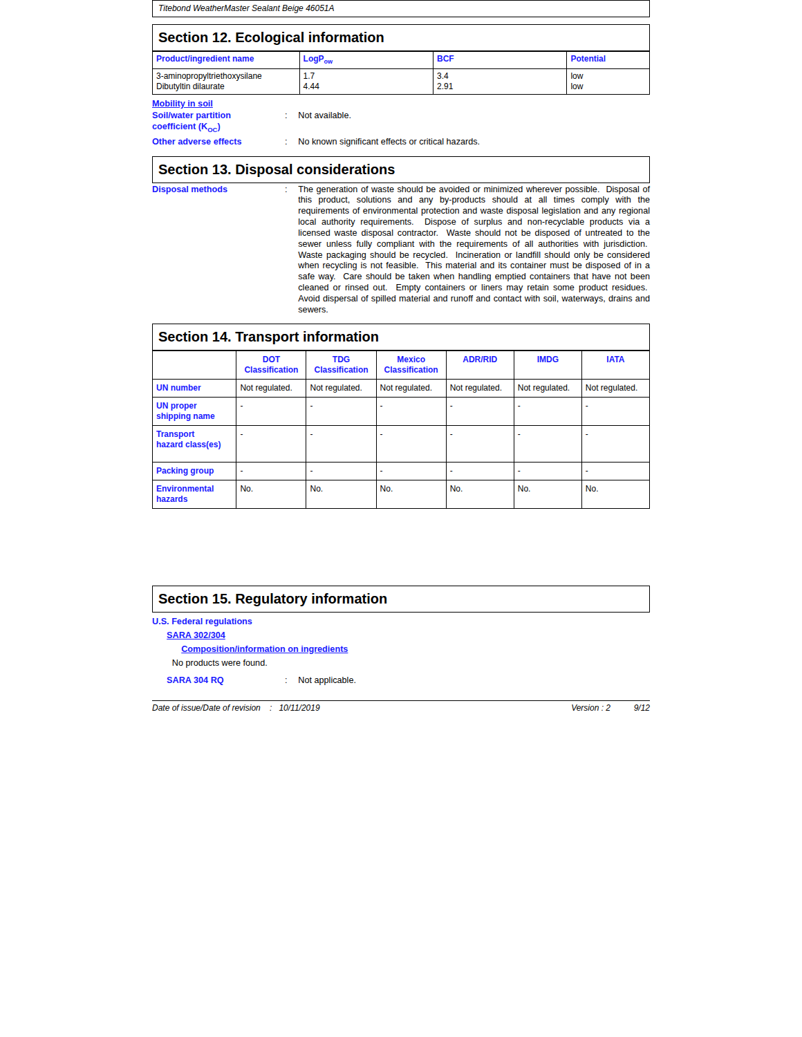Titebond WeatherMaster Sealant Beige 46051A
Section 12. Ecological information
| Product/ingredient name | LogP ow | BCF | Potential |
| --- | --- | --- | --- |
| 3-aminopropyltriethoxysilane Dibutyltin dilaurate | 1.7 4.44 | 3.4 2.91 | low low |
Mobility in soil
| Soil/water partition coefficient (K OC ) | : | Not available. |
| Other adverse effects | : | No known significant effects or critical hazards. |
Section 13. Disposal considerations
| Disposal methods | : | The generation of waste should be avoided or minimized wherever possible. Disposal of this product, solutions and any by-products should at all times comply with the requirements of environmental protection and waste disposal legislation and any regional local authority requirements. Dispose of surplus and non-recyclable products via a licensed waste disposal contractor. Waste should not be disposed of untreated to the sewer unless fully compliant with the requirements of all authorities with jurisdiction. Waste packaging should be recycled. Incineration or landfill should only be considered when recycling is not feasible. This material and its container must be disposed of in a safe way. Care should be taken when handling emptied containers that have not been cleaned or rinsed out. Empty containers or liners may retain some product residues. Avoid dispersal of spilled material and runoff and contact with soil, waterways, drains and sewers. |
Section 14. Transport information
| | DOT Classification | TDG Classification | Mexico Classification | ADR/RID | IMDG | IATA |
| --- | --- | --- | --- | --- | --- | --- |
| UN number | Not regulated. | Not regulated. | Not regulated. | Not regulated. | Not regulated. | Not regulated. |
| UN proper shipping name | - | - | - | - | - | - |
| Transport hazard class(es) | - | - | - | - | - | - |
| Packing group | - | - | - | - | - | - |
| Environmental hazards | No. | No. | No. | No. | No. | No. |
Section 15. Regulatory information
U.S. Federal regulations
SARA 302/304
Composition/information on ingredients
No products were found.
| SARA 304 RQ | : | Not applicable. |
Date of issue/Date of revision : 10/11/2019
Version : 2
9/12